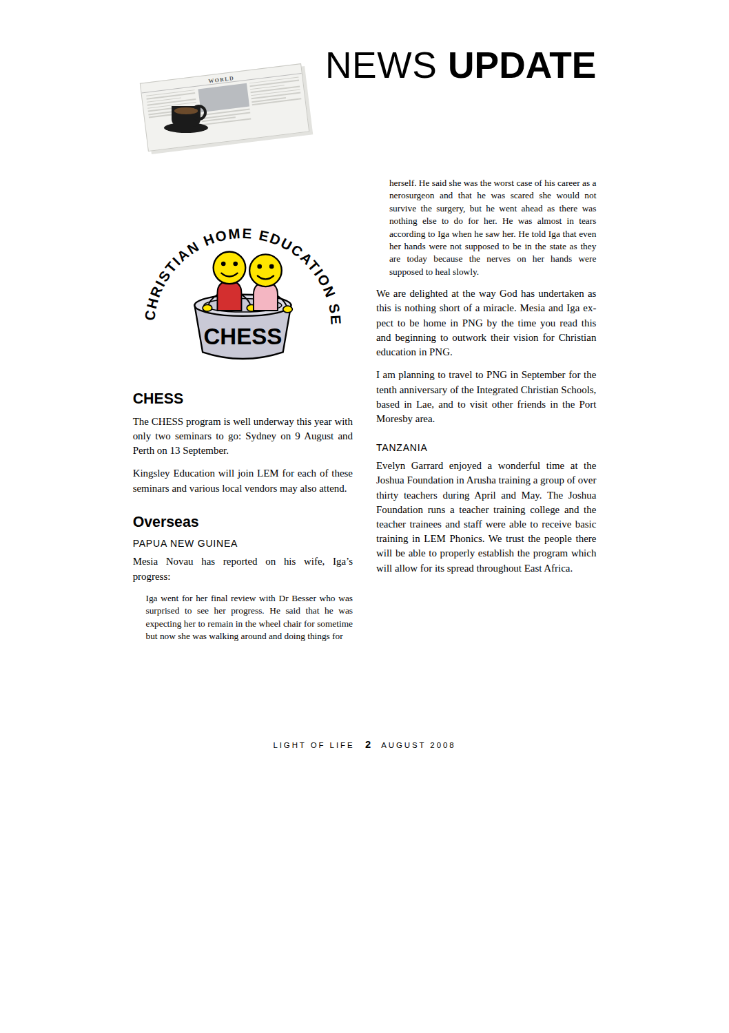WORLD
NEWS UPDATE
CHRISTIAN HOME EDUCATION SEMINAR AND SHOW CHESS
CHESS
The CHESS program is well underway this year with only two seminars to go: Sydney on 9 August and Perth on 13 September.
Kingsley Education will join LEM for each of these seminars and various local vendors may also attend.
Overseas
Papua New Guinea
Mesia Novau has reported on his wife, Iga’s progress:
Iga went for her final review with Dr Besser who was surprised to see her progress. He said that he was expecting her to remain in the wheel chair for sometime but now she was walking around and doing things for
herself. He said she was the worst case of his career as a nerosurgeon and that he was scared she would not survive the surgery, but he went ahead as there was nothing else to do for her. He was almost in tears according to Iga when he saw her. He told Iga that even her hands were not supposed to be in the state as they are today because the nerves on her hands were supposed to heal slowly.
We are delighted at the way God has undertaken as this is nothing short of a miracle. Mesia and Iga expect to be home in PNG by the time you read this and beginning to outwork their vision for Christian education in PNG.
I am planning to travel to PNG in September for the tenth anniversary of the Integrated Christian Schools, based in Lae, and to visit other friends in the Port Moresby area.
Tanzania
Evelyn Garrard enjoyed a wonderful time at the Joshua Foundation in Arusha training a group of over thirty teachers during April and May. The Joshua Foundation runs a teacher training college and the teacher trainees and staff were able to receive basic training in LEM Phonics. We trust the people there will be able to properly establish the program which will allow for its spread throughout East Africa.
Light of Life 2 August 2008